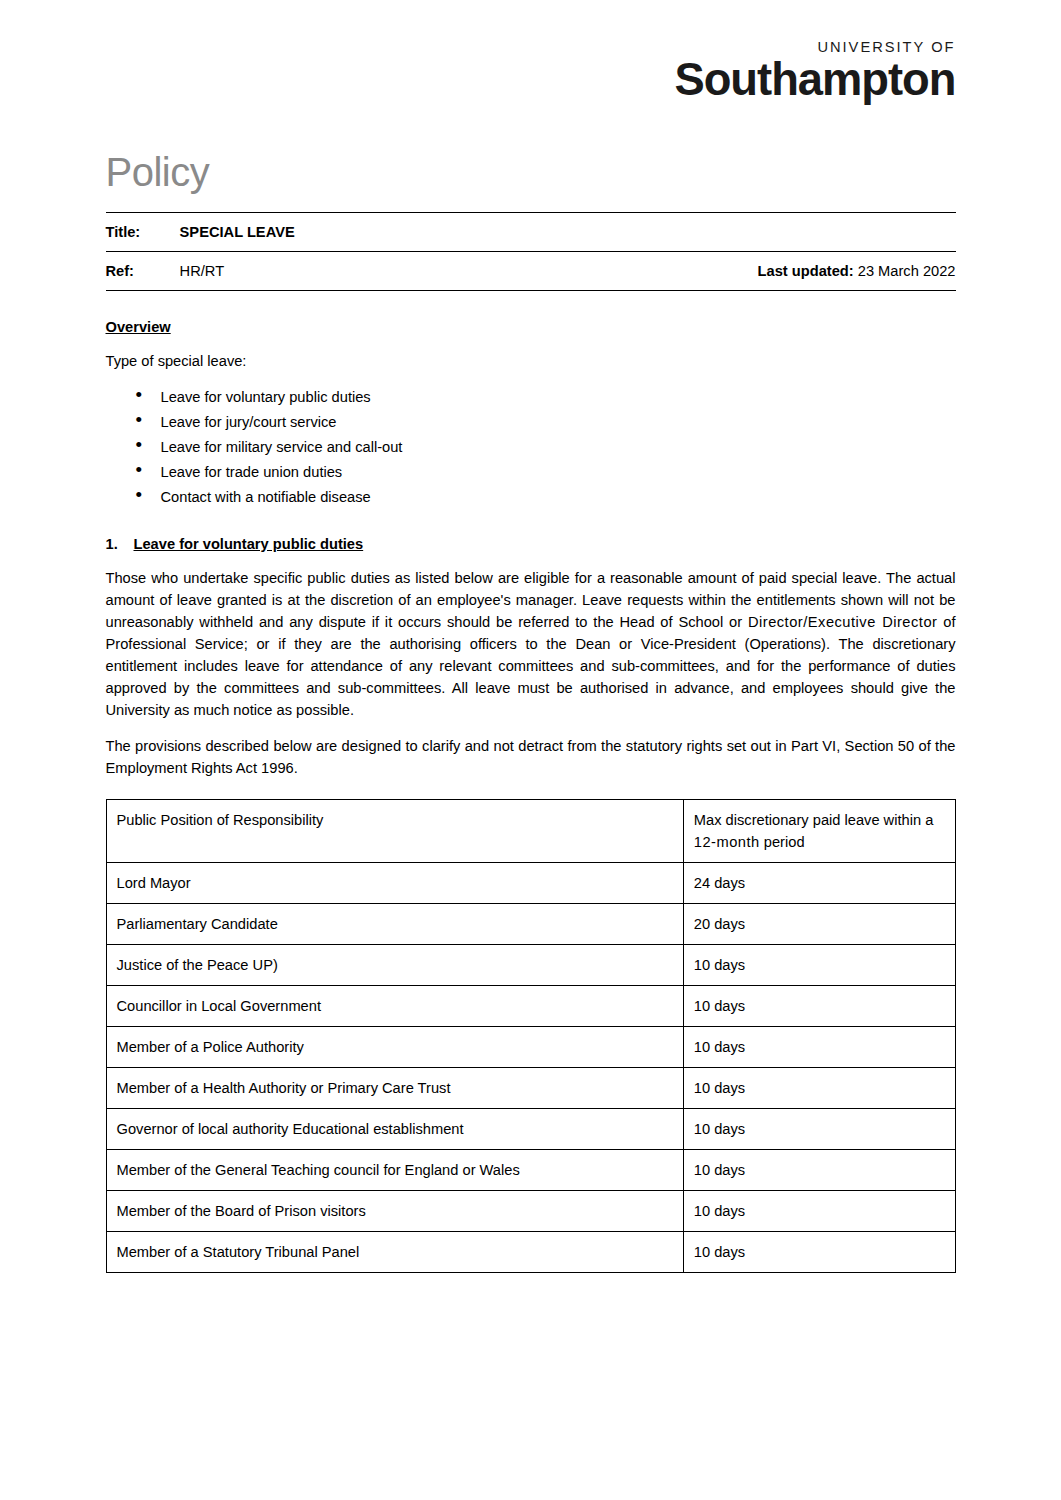UNIVERSITY OF Southampton
Policy
Title: SPECIAL LEAVE
Ref: HR/RT
Last updated: 23 March 2022
Overview
Type of special leave:
Leave for voluntary public duties
Leave for jury/court service
Leave for military service and call-out
Leave for trade union duties
Contact with a notifiable disease
1. Leave for voluntary public duties
Those who undertake specific public duties as listed below are eligible for a reasonable amount of paid special leave. The actual amount of leave granted is at the discretion of an employee's manager. Leave requests within the entitlements shown will not be unreasonably withheld and any dispute if it occurs should be referred to the Head of School or Director/Executive Director of Professional Service; or if they are the authorising officers to the Dean or Vice-President (Operations). The discretionary entitlement includes leave for attendance of any relevant committees and sub-committees, and for the performance of duties approved by the committees and sub-committees. All leave must be authorised in advance, and employees should give the University as much notice as possible.
The provisions described below are designed to clarify and not detract from the statutory rights set out in Part VI, Section 50 of the Employment Rights Act 1996.
| Public Position of Responsibility | Max discretionary paid leave within a 12-month period |
| --- | --- |
| Lord Mayor | 24 days |
| Parliamentary Candidate | 20 days |
| Justice of the Peace UP) | 10 days |
| Councillor in Local Government | 10 days |
| Member of a Police Authority | 10 days |
| Member of a Health Authority or Primary Care Trust | 10 days |
| Governor of local authority Educational establishment | 10 days |
| Member of the General Teaching council for England or Wales | 10 days |
| Member of the Board of Prison visitors | 10 days |
| Member of a Statutory Tribunal Panel | 10 days |